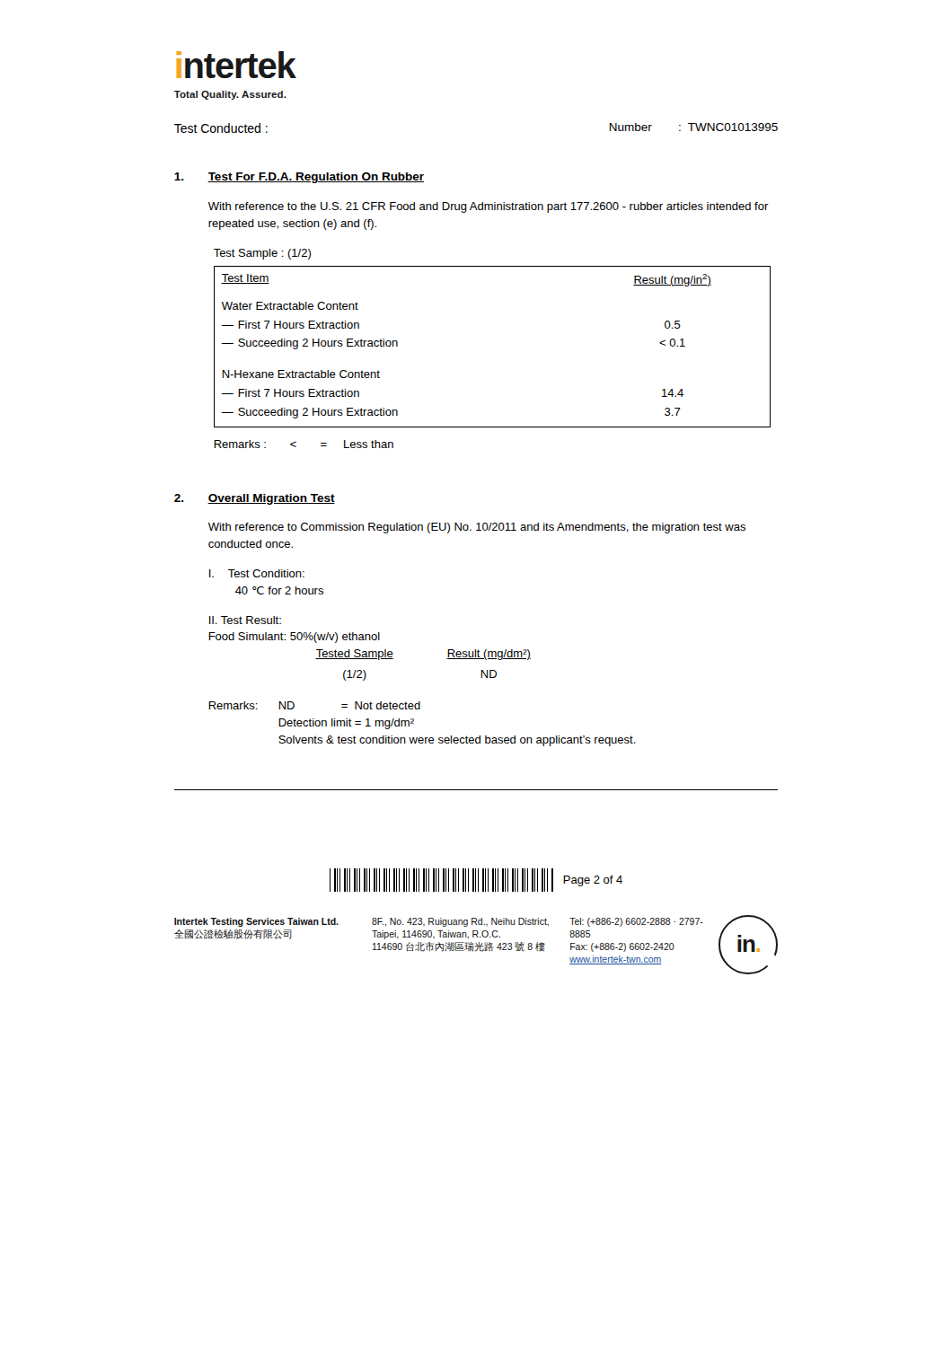intertek
Total Quality. Assured.
Number: TWNC01013995
Test Conducted :
Test For F.D.A. Regulation On Rubber
With reference to the U.S. 21 CFR Food and Drug Administration part 177.2600 - rubber articles intended for repeated use, section (e) and (f).
Test Sample : (1/2)
| Test Item | Result (mg/in 2 ) |
| --- | --- |
| Water Extractable Content | |
| — First 7 Hours Extraction | 0.5 |
| — Succeeding 2 Hours Extraction | < 0.1 |
| N-Hexane Extractable Content | |
| — First 7 Hours Extraction | 14.4 |
| — Succeeding 2 Hours Extraction | 3.7 |
Remarks : < = Less than
Overall Migration Test
With reference to Commission Regulation (EU) No. 10/2011 and its Amendments, the migration test was conducted once.
I. Test Condition:
40 ℃ for 2 hours
II. Test Result:
Food Simulant: 50%(w/v) ethanol
| Tested Sample | Result (mg/dm²) |
| --- | --- |
| (1/2) | ND |
Remarks: ND= Not detected
Detection limit = 1 mg/dm²
Solvents & test condition were selected based on applicant’s request.
Page 2 of 4
Intertek Testing Services Taiwan Ltd.
全國公證檢驗股份有限公司
8F., No. 423, Ruiguang Rd., Neihu District,
Taipei, 114690, Taiwan, R.O.C.
114690 台北市內湖區瑞光路 423 號 8 樓
Tel: (+886-2) 6602-2888 · 2797-8885
Fax: (+886-2) 6602-2420
www.intertek-twn.com
in.